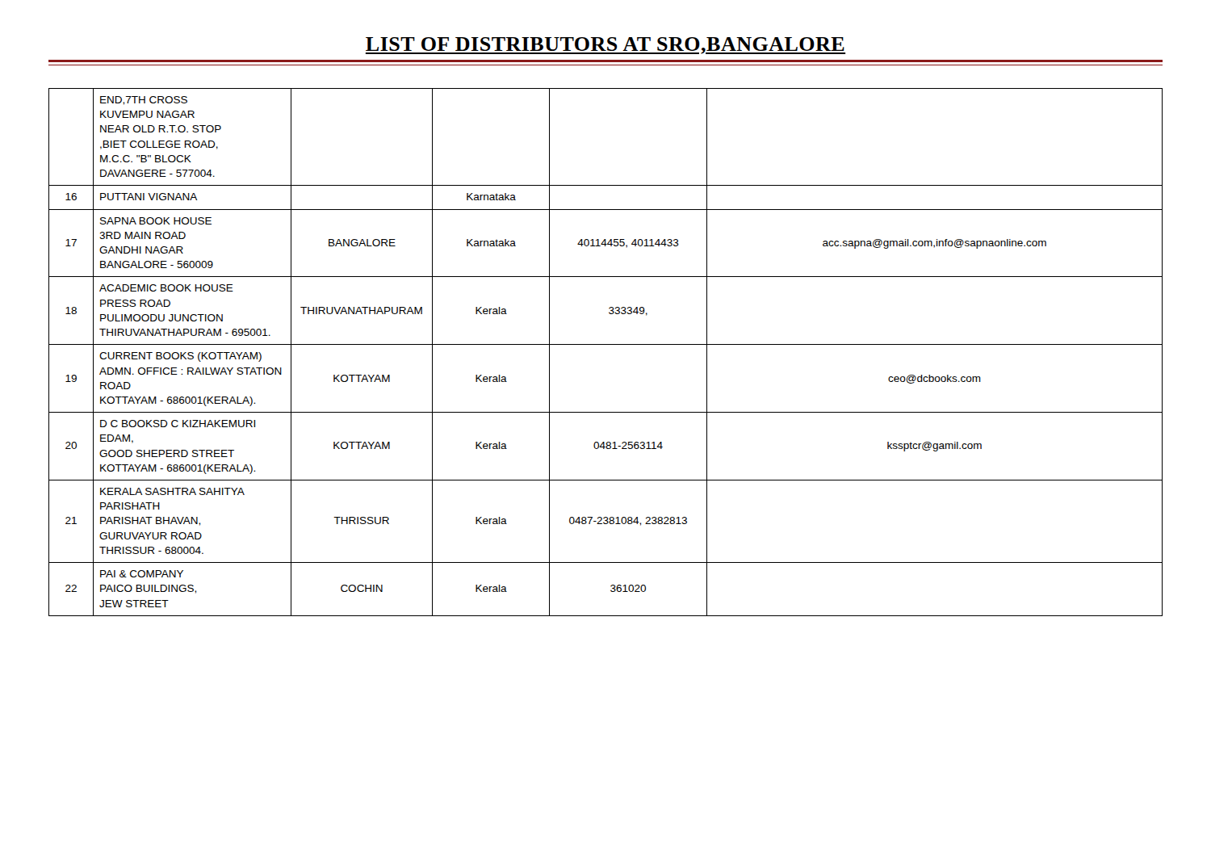LIST OF DISTRIBUTORS AT SRO,BANGALORE
| | END,7TH CROSS KUVEMPU NAGAR NEAR OLD R.T.O. STOP ,BIET COLLEGE ROAD, M.C.C. "B" BLOCK DAVANGERE - 577004. | | | | |
| 16 | PUTTANI VIGNANA | | Karnataka | | |
| 17 | SAPNA BOOK HOUSE 3RD MAIN ROAD GANDHI NAGAR BANGALORE - 560009 | BANGALORE | Karnataka | 40114455, 40114433 | acc.sapna@gmail.com,info@sapnaonline.com |
| 18 | ACADEMIC BOOK HOUSE PRESS ROAD PULIMOODU JUNCTION THIRUVANATHAPURAM - 695001. | THIRUVANATHAPURAM | Kerala | 333349, | |
| 19 | CURRENT BOOKS (KOTTAYAM) ADMN. OFFICE : RAILWAY STATION ROAD KOTTAYAM - 686001(KERALA). | KOTTAYAM | Kerala | | ceo@dcbooks.com |
| 20 | D C BOOKSD C KIZHAKEMURI EDAM, GOOD SHEPERD STREET KOTTAYAM - 686001(KERALA). | KOTTAYAM | Kerala | 0481-2563114 | kssptcr@gamil.com |
| 21 | KERALA SASHTRA SAHITYA PARISHATH PARISHAT BHAVAN, GURUVAYUR ROAD THRISSUR - 680004. | THRISSUR | Kerala | 0487-2381084, 2382813 | |
| 22 | PAI & COMPANY PAICO BUILDINGS, JEW STREET | COCHIN | Kerala | 361020 | |